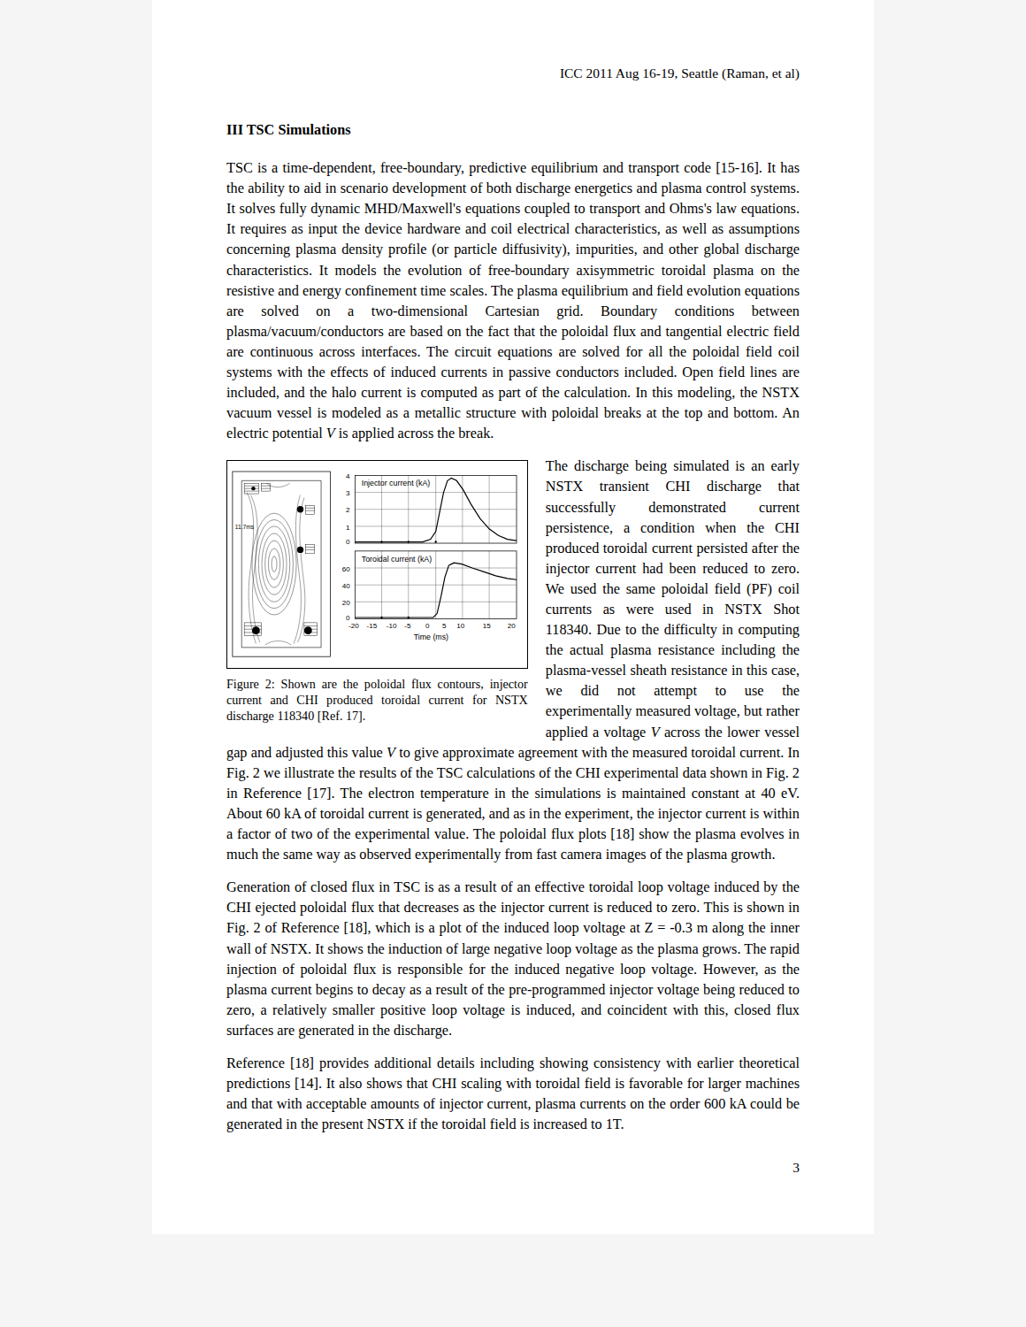ICC 2011 Aug 16-19, Seattle (Raman, et al)
III TSC Simulations
TSC is a time-dependent, free-boundary, predictive equilibrium and transport code [15-16]. It has the ability to aid in scenario development of both discharge energetics and plasma control systems. It solves fully dynamic MHD/Maxwell's equations coupled to transport and Ohms's law equations. It requires as input the device hardware and coil electrical characteristics, as well as assumptions concerning plasma density profile (or particle diffusivity), impurities, and other global discharge characteristics. It models the evolution of free-boundary axisymmetric toroidal plasma on the resistive and energy confinement time scales. The plasma equilibrium and field evolution equations are solved on a two-dimensional Cartesian grid. Boundary conditions between plasma/vacuum/conductors are based on the fact that the poloidal flux and tangential electric field are continuous across interfaces. The circuit equations are solved for all the poloidal field coil systems with the effects of induced currents in passive conductors included. Open field lines are included, and the halo current is computed as part of the calculation. In this modeling, the NSTX vacuum vessel is modeled as a metallic structure with poloidal breaks at the top and bottom. An electric potential V is applied across the break.
11.7ms 4 3 2 1 0 Injector current (kA) 60 40 20 0 Toroidal current (kA) -20 -15 -10 -5 0 5 10 15 20 Time (ms)
Figure 2: Shown are the poloidal flux contours, injector current and CHI produced toroidal current for NSTX discharge 118340 [Ref. 17].
The discharge being simulated is an early NSTX transient CHI discharge that successfully demonstrated current persistence, a condition when the CHI produced toroidal current persisted after the injector current had been reduced to zero. We used the same poloidal field (PF) coil currents as were used in NSTX Shot 118340. Due to the difficulty in computing the actual plasma resistance including the plasma-vessel sheath resistance in this case, we did not attempt to use the experimentally measured voltage, but rather applied a voltage V across the lower vessel gap and adjusted this value V to give approximate agreement with the measured toroidal current. In Fig. 2 we illustrate the results of the TSC calculations of the CHI experimental data shown in Fig. 2 in Reference [17]. The electron temperature in the simulations is maintained constant at 40 eV. About 60 kA of toroidal current is generated, and as in the experiment, the injector current is within a factor of two of the experimental value. The poloidal flux plots [18] show the plasma evolves in much the same way as observed experimentally from fast camera images of the plasma growth.
Generation of closed flux in TSC is as a result of an effective toroidal loop voltage induced by the CHI ejected poloidal flux that decreases as the injector current is reduced to zero. This is shown in Fig. 2 of Reference [18], which is a plot of the induced loop voltage at Z = -0.3 m along the inner wall of NSTX. It shows the induction of large negative loop voltage as the plasma grows. The rapid injection of poloidal flux is responsible for the induced negative loop voltage. However, as the plasma current begins to decay as a result of the pre-programmed injector voltage being reduced to zero, a relatively smaller positive loop voltage is induced, and coincident with this, closed flux surfaces are generated in the discharge.
Reference [18] provides additional details including showing consistency with earlier theoretical predictions [14]. It also shows that CHI scaling with toroidal field is favorable for larger machines and that with acceptable amounts of injector current, plasma currents on the order 600 kA could be generated in the present NSTX if the toroidal field is increased to 1T.
3